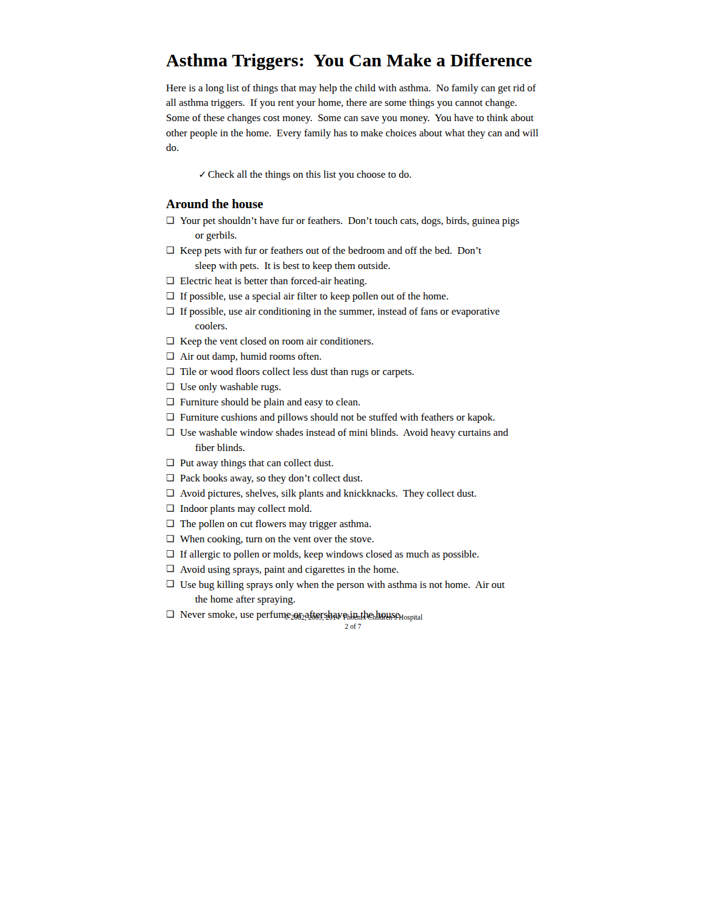Asthma Triggers: You Can Make a Difference
Here is a long list of things that may help the child with asthma. No family can get rid of all asthma triggers. If you rent your home, there are some things you cannot change. Some of these changes cost money. Some can save you money. You have to think about other people in the home. Every family has to make choices about what they can and will do.
✓Check all the things on this list you choose to do.
Around the house
❑Your pet shouldn’t have fur or feathers. Don’t touch cats, dogs, birds, guinea pigsor gerbils.
❑Keep pets with fur or feathers out of the bedroom and off the bed. Don’tsleep with pets. It is best to keep them outside.
❑Electric heat is better than forced-air heating.
❑If possible, use a special air filter to keep pollen out of the home.
❑If possible, use air conditioning in the summer, instead of fans or evaporativecoolers.
❑Keep the vent closed on room air conditioners.
❑Air out damp, humid rooms often.
❑Tile or wood floors collect less dust than rugs or carpets.
❑Use only washable rugs.
❑Furniture should be plain and easy to clean.
❑Furniture cushions and pillows should not be stuffed with feathers or kapok.
❑Use washable window shades instead of mini blinds. Avoid heavy curtains andfiber blinds.
❑Put away things that can collect dust.
❑Pack books away, so they don’t collect dust.
❑Avoid pictures, shelves, silk plants and knickknacks. They collect dust.
❑Indoor plants may collect mold.
❑The pollen on cut flowers may trigger asthma.
❑When cooking, turn on the vent over the stove.
❑If allergic to pollen or molds, keep windows closed as much as possible.
❑Avoid using sprays, paint and cigarettes in the home.
❑Use bug killing sprays only when the person with asthma is not home. Air outthe home after spraying.
❑Never smoke, use perfume or aftershave in the house.
© 2002, 2005, 2014 Phoenix Children’s Hospital
2 of 7